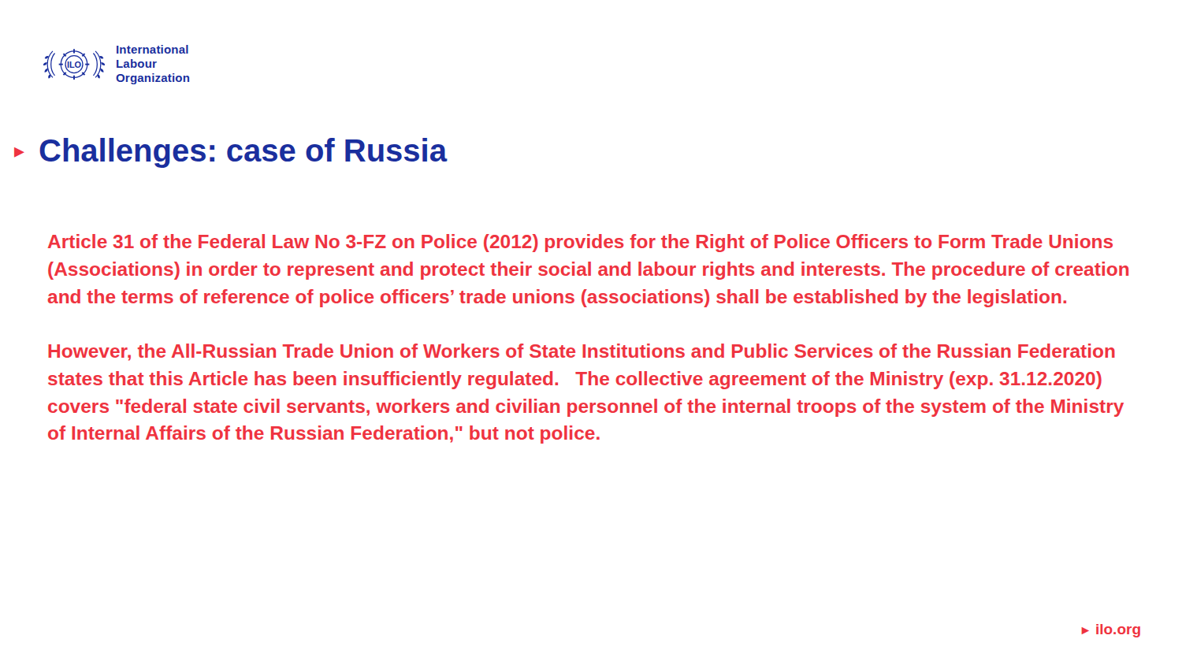ILO
International
Labour
Organization
▸
Challenges: case of Russia
Article 31 of the Federal Law No 3-FZ on Police (2012) provides for the Right of Police Officers to Form Trade Unions (Associations) in order to represent and protect their social and labour rights and interests. The procedure of creation and the terms of reference of police officers’ trade unions (associations) shall be established by the legislation.
However, the All-Russian Trade Union of Workers of State Institutions and Public Services of the Russian Federation states that this Article has been insufficiently regulated. The collective agreement of the Ministry (exp. 31.12.2020) covers "federal state civil servants, workers and civilian personnel of the internal troops of the system of the Ministry of Internal Affairs of the Russian Federation," but not police.
▸ ilo.org